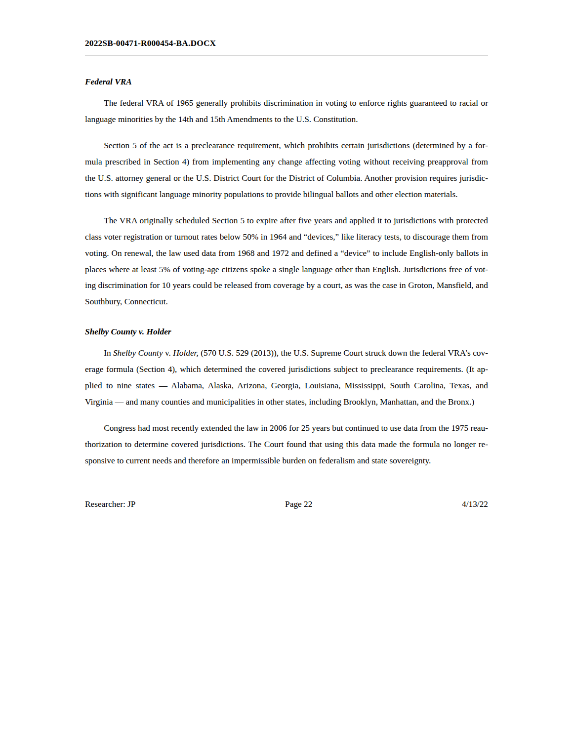2022SB-00471-R000454-BA.DOCX
Federal VRA
The federal VRA of 1965 generally prohibits discrimination in voting to enforce rights guaranteed to racial or language minorities by the 14th and 15th Amendments to the U.S. Constitution.
Section 5 of the act is a preclearance requirement, which prohibits certain jurisdictions (determined by a formula prescribed in Section 4) from implementing any change affecting voting without receiving preapproval from the U.S. attorney general or the U.S. District Court for the District of Columbia. Another provision requires jurisdictions with significant language minority populations to provide bilingual ballots and other election materials.
The VRA originally scheduled Section 5 to expire after five years and applied it to jurisdictions with protected class voter registration or turnout rates below 50% in 1964 and “devices,” like literacy tests, to discourage them from voting. On renewal, the law used data from 1968 and 1972 and defined a “device” to include English-only ballots in places where at least 5% of voting-age citizens spoke a single language other than English. Jurisdictions free of voting discrimination for 10 years could be released from coverage by a court, as was the case in Groton, Mansfield, and Southbury, Connecticut.
Shelby County v. Holder
In Shelby County v. Holder, (570 U.S. 529 (2013)), the U.S. Supreme Court struck down the federal VRA’s coverage formula (Section 4), which determined the covered jurisdictions subject to preclearance requirements. (It applied to nine states — Alabama, Alaska, Arizona, Georgia, Louisiana, Mississippi, South Carolina, Texas, and Virginia — and many counties and municipalities in other states, including Brooklyn, Manhattan, and the Bronx.)
Congress had most recently extended the law in 2006 for 25 years but continued to use data from the 1975 reauthorization to determine covered jurisdictions. The Court found that using this data made the formula no longer responsive to current needs and therefore an impermissible burden on federalism and state sovereignty.
Researcher: JP Page 22 4/13/22